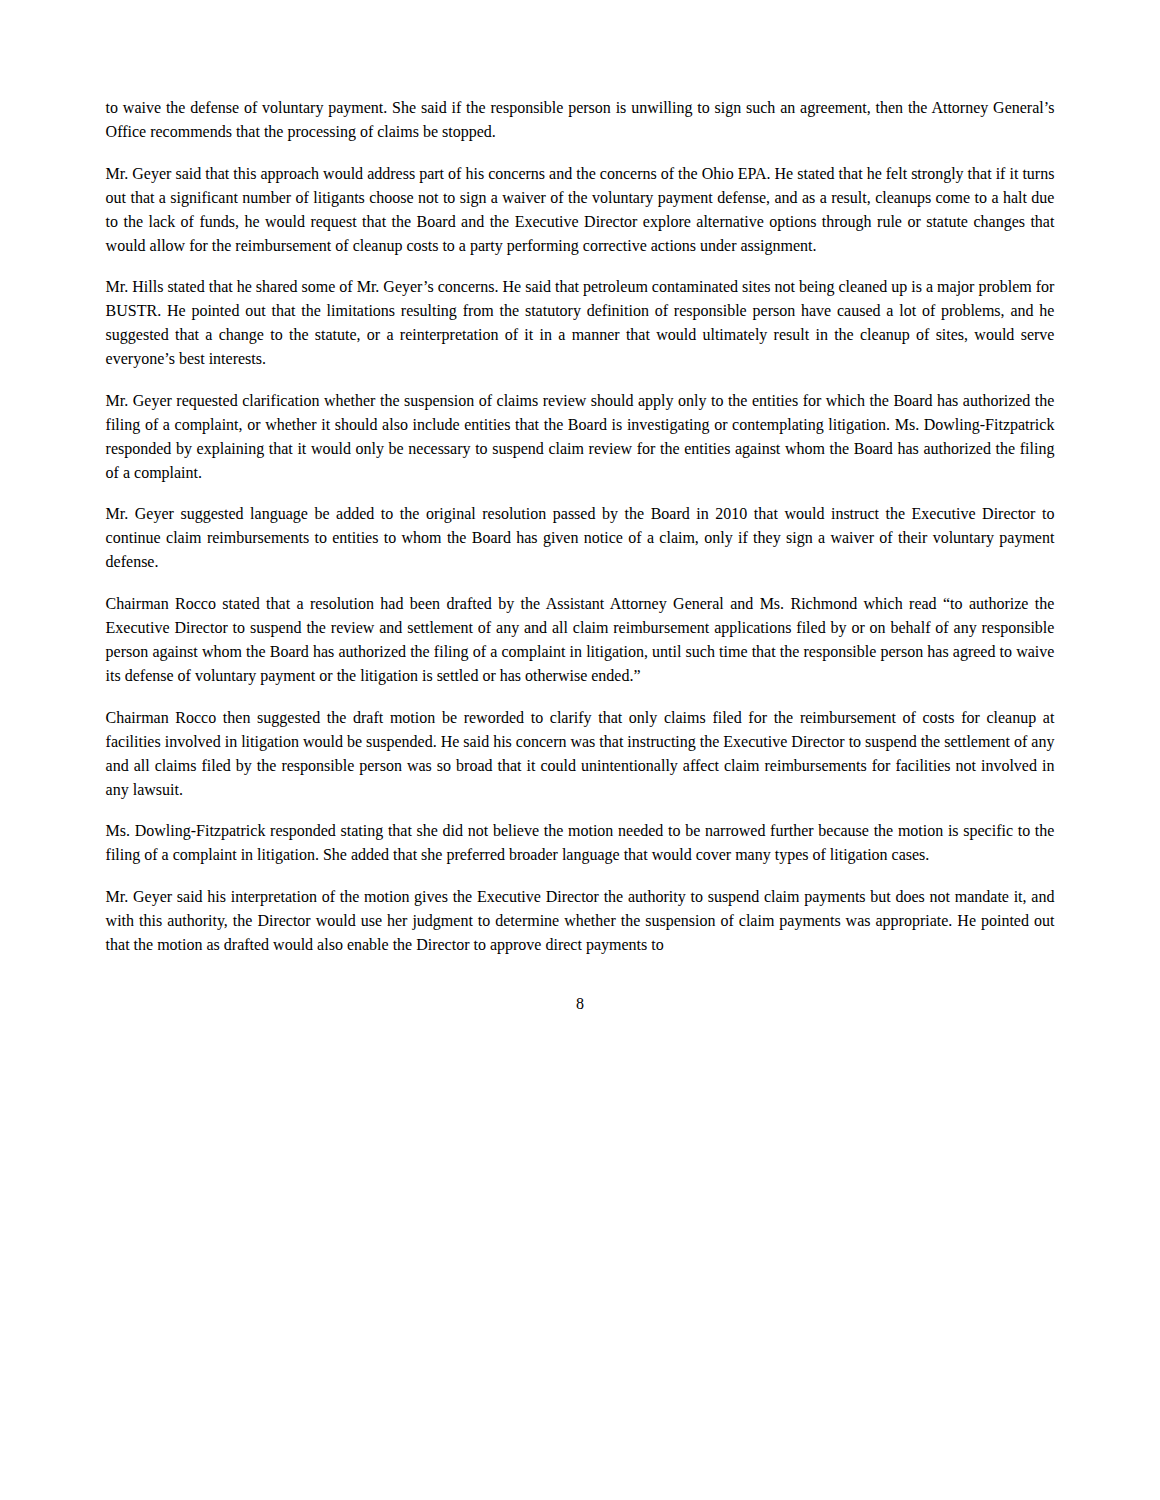to waive the defense of voluntary payment. She said if the responsible person is unwilling to sign such an agreement, then the Attorney General’s Office recommends that the processing of claims be stopped.
Mr. Geyer said that this approach would address part of his concerns and the concerns of the Ohio EPA. He stated that he felt strongly that if it turns out that a significant number of litigants choose not to sign a waiver of the voluntary payment defense, and as a result, cleanups come to a halt due to the lack of funds, he would request that the Board and the Executive Director explore alternative options through rule or statute changes that would allow for the reimbursement of cleanup costs to a party performing corrective actions under assignment.
Mr. Hills stated that he shared some of Mr. Geyer’s concerns. He said that petroleum contaminated sites not being cleaned up is a major problem for BUSTR. He pointed out that the limitations resulting from the statutory definition of responsible person have caused a lot of problems, and he suggested that a change to the statute, or a reinterpretation of it in a manner that would ultimately result in the cleanup of sites, would serve everyone’s best interests.
Mr. Geyer requested clarification whether the suspension of claims review should apply only to the entities for which the Board has authorized the filing of a complaint, or whether it should also include entities that the Board is investigating or contemplating litigation. Ms. Dowling-Fitzpatrick responded by explaining that it would only be necessary to suspend claim review for the entities against whom the Board has authorized the filing of a complaint.
Mr. Geyer suggested language be added to the original resolution passed by the Board in 2010 that would instruct the Executive Director to continue claim reimbursements to entities to whom the Board has given notice of a claim, only if they sign a waiver of their voluntary payment defense.
Chairman Rocco stated that a resolution had been drafted by the Assistant Attorney General and Ms. Richmond which read “to authorize the Executive Director to suspend the review and settlement of any and all claim reimbursement applications filed by or on behalf of any responsible person against whom the Board has authorized the filing of a complaint in litigation, until such time that the responsible person has agreed to waive its defense of voluntary payment or the litigation is settled or has otherwise ended.”
Chairman Rocco then suggested the draft motion be reworded to clarify that only claims filed for the reimbursement of costs for cleanup at facilities involved in litigation would be suspended. He said his concern was that instructing the Executive Director to suspend the settlement of any and all claims filed by the responsible person was so broad that it could unintentionally affect claim reimbursements for facilities not involved in any lawsuit.
Ms. Dowling-Fitzpatrick responded stating that she did not believe the motion needed to be narrowed further because the motion is specific to the filing of a complaint in litigation. She added that she preferred broader language that would cover many types of litigation cases.
Mr. Geyer said his interpretation of the motion gives the Executive Director the authority to suspend claim payments but does not mandate it, and with this authority, the Director would use her judgment to determine whether the suspension of claim payments was appropriate. He pointed out that the motion as drafted would also enable the Director to approve direct payments to
8